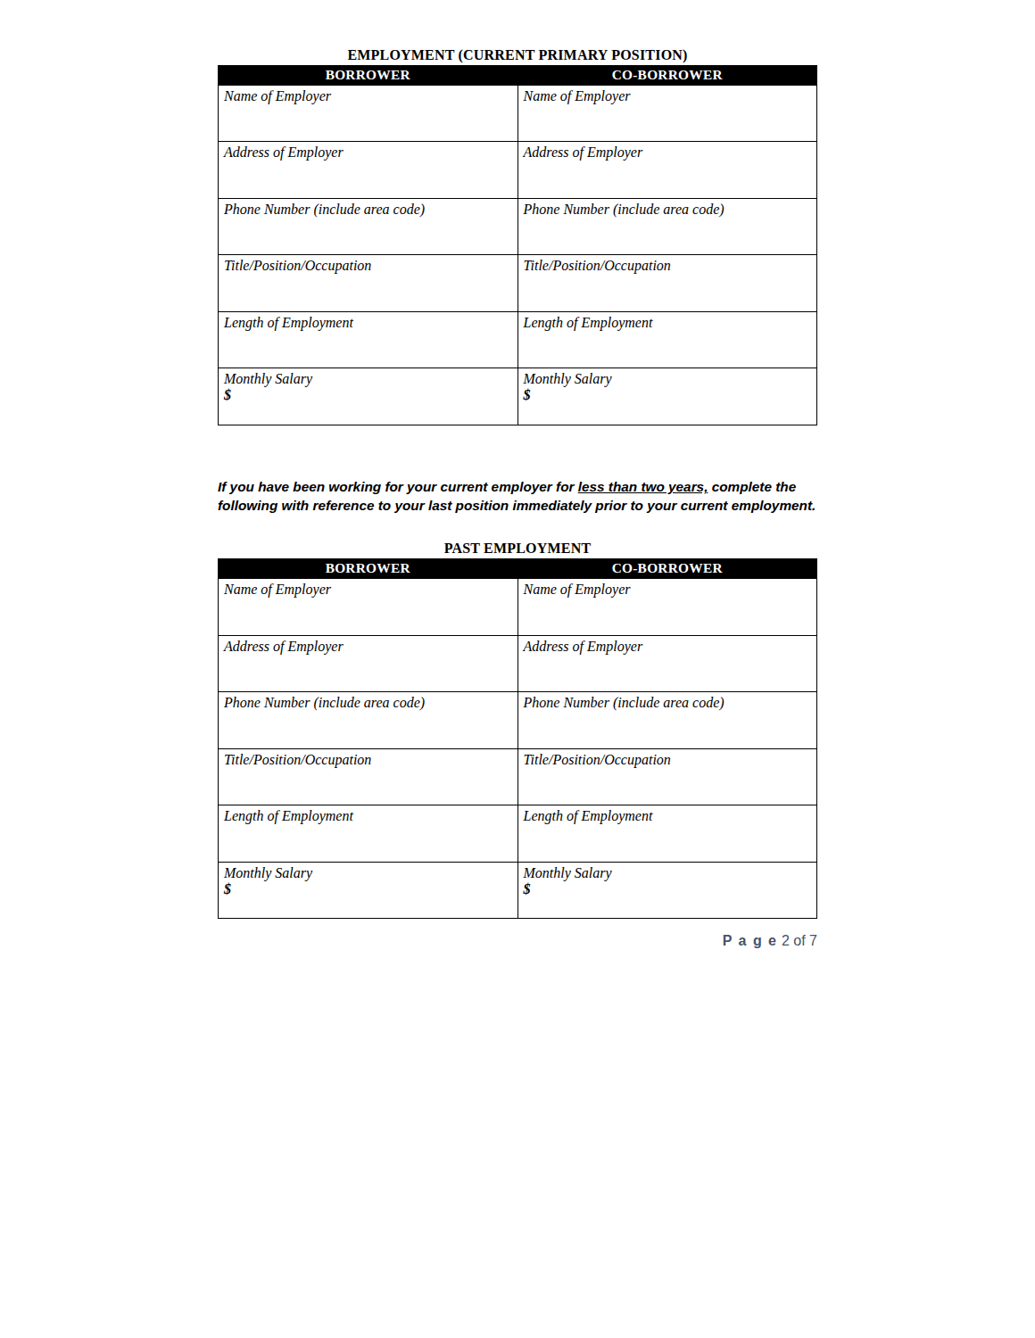EMPLOYMENT (CURRENT PRIMARY POSITION)
| BORROWER | CO-BORROWER |
| --- | --- |
| Name of Employer | Name of Employer |
| Address of Employer | Address of Employer |
| Phone Number (include area code) | Phone Number (include area code) |
| Title/Position/Occupation | Title/Position/Occupation |
| Length of Employment | Length of Employment |
| Monthly Salary $ | Monthly Salary $ |
If you have been working for your current employer for less than two years, complete the following with reference to your last position immediately prior to your current employment.
PAST EMPLOYMENT
| BORROWER | CO-BORROWER |
| --- | --- |
| Name of Employer | Name of Employer |
| Address of Employer | Address of Employer |
| Phone Number (include area code) | Phone Number (include area code) |
| Title/Position/Occupation | Title/Position/Occupation |
| Length of Employment | Length of Employment |
| Monthly Salary $ | Monthly Salary $ |
P a g e 2 of 7